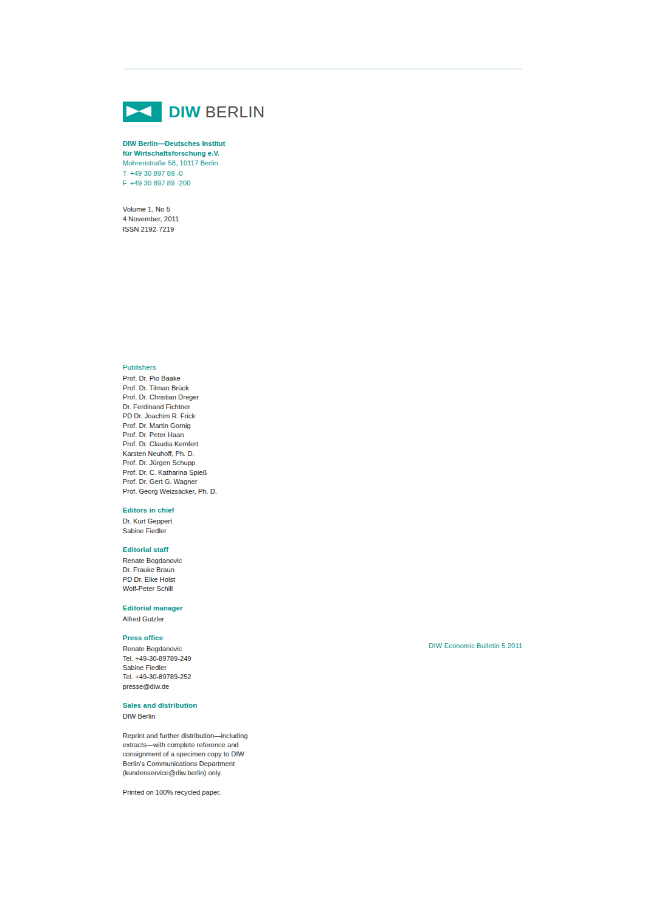DIW BERLIN
DIW Berlin—Deutsches Institut
für Wirtschaftsforschung e.V.
Mohrenstraße 58, 10117 Berlin
T+49 30 897 89 -0
F+49 30 897 89 -200
Volume 1, No 5
4 November, 2011
ISSN 2192-7219
Publishers
Prof. Dr. Pio Baake
Prof. Dr. Tilman Brück
Prof. Dr. Christian Dreger
Dr. Ferdinand Fichtner
PD Dr. Joachim R. Frick
Prof. Dr. Martin Gornig
Prof. Dr. Peter Haan
Prof. Dr. Claudia Kemfert
Karsten Neuhoff, Ph. D.
Prof. Dr. Jürgen Schupp
Prof. Dr. C. Katharina Spieß
Prof. Dr. Gert G. Wagner
Prof. Georg Weizsäcker, Ph. D.
Editors in chief
Dr. Kurt Geppert
Sabine Fiedler
Editorial staff
Renate Bogdanovic
Dr. Frauke Braun
PD Dr. Elke Holst
Wolf-Peter Schill
Editorial manager
Alfred Gutzler
Press office
Renate Bogdanovic
Tel. +49-30-89789-249
Sabine Fiedler
Tel. +49-30-89789-252
presse@diw.de
Sales and distribution
DIW Berlin
Reprint and further distribution—including extracts—with complete reference and consignment of a specimen copy to DIW Berlin's Communications Department (kundenservice@diw.berlin) only.
Printed on 100% recycled paper.
DIW Economic Bulletin 5.2011